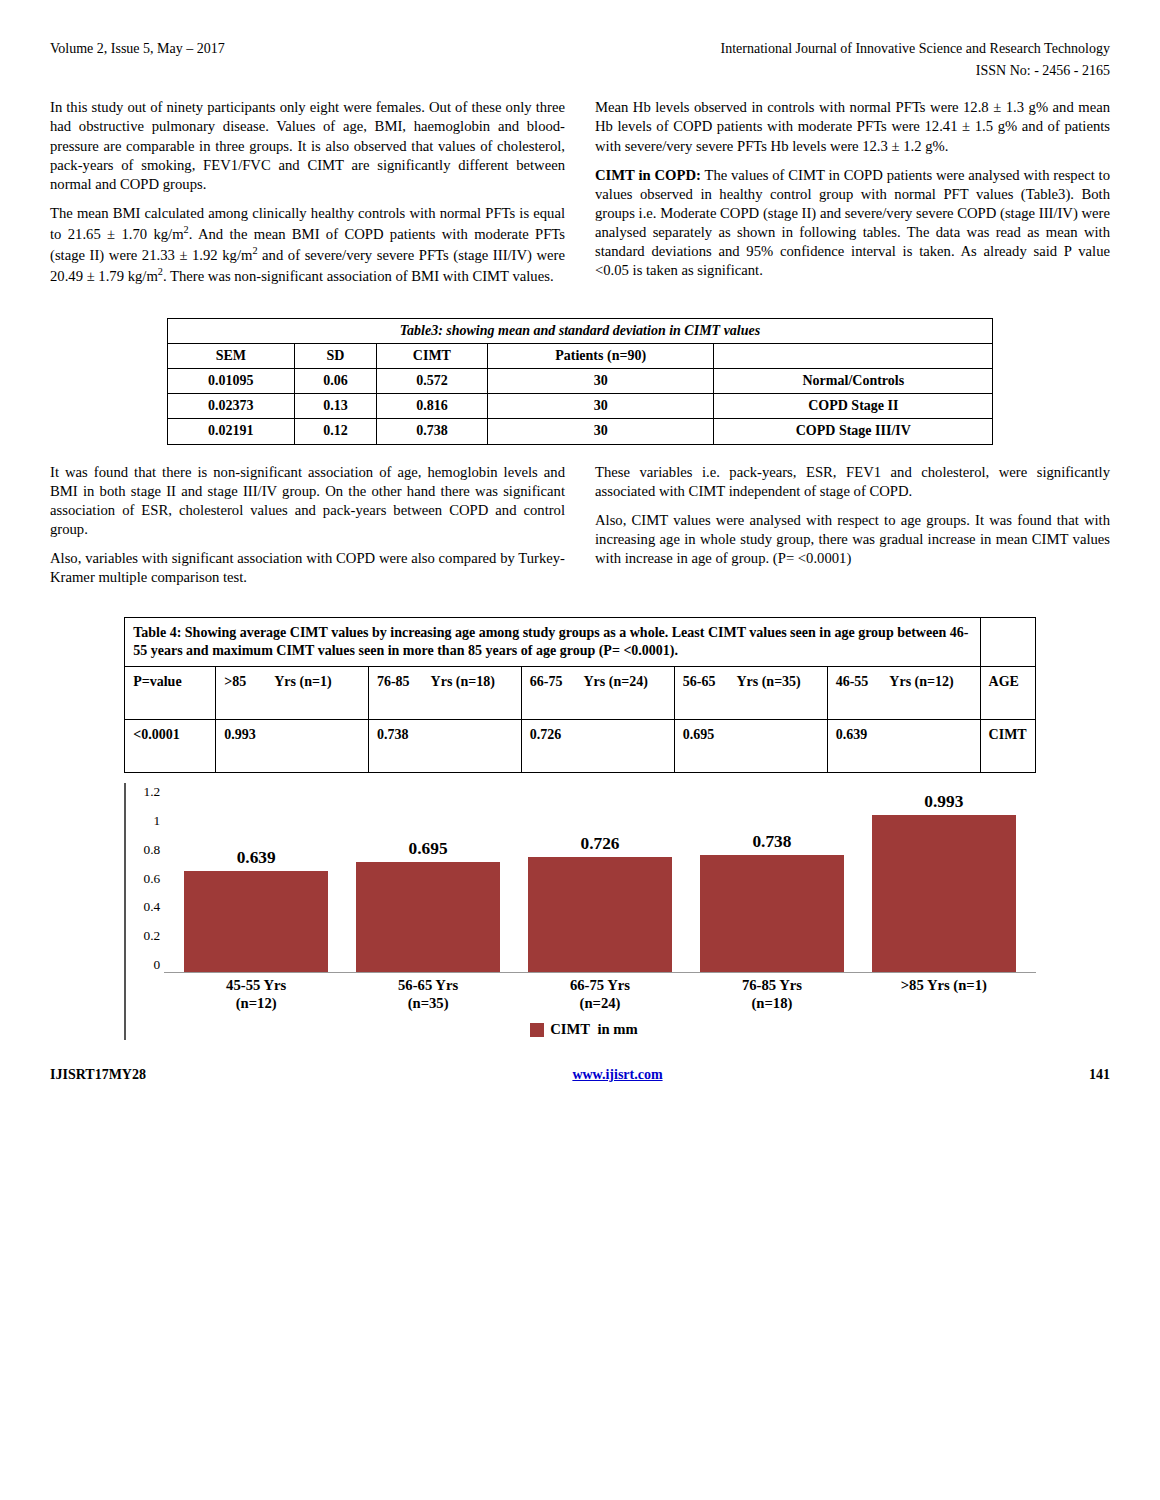Volume 2, Issue 5, May – 2017
International Journal of Innovative Science and Research Technology
ISSN No: - 2456 - 2165
In this study out of ninety participants only eight were females. Out of these only three had obstructive pulmonary disease. Values of age, BMI, haemoglobin and blood-pressure are comparable in three groups. It is also observed that values of cholesterol, pack-years of smoking, FEV1/FVC and CIMT are significantly different between normal and COPD groups.
The mean BMI calculated among clinically healthy controls with normal PFTs is equal to 21.65 ± 1.70 kg/m2. And the mean BMI of COPD patients with moderate PFTs (stage II) were 21.33 ± 1.92 kg/m2 and of severe/very severe PFTs (stage III/IV) were 20.49 ± 1.79 kg/m2. There was non-significant association of BMI with CIMT values.
Mean Hb levels observed in controls with normal PFTs were 12.8 ± 1.3 g% and mean Hb levels of COPD patients with moderate PFTs were 12.41 ± 1.5 g% and of patients with severe/very severe PFTs Hb levels were 12.3 ± 1.2 g%.
CIMT in COPD: The values of CIMT in COPD patients were analysed with respect to values observed in healthy control group with normal PFT values (Table3). Both groups i.e. Moderate COPD (stage II) and severe/very severe COPD (stage III/IV) were analysed separately as shown in following tables. The data was read as mean with standard deviations and 95% confidence interval is taken. As already said P value <0.05 is taken as significant.
Table3: showing mean and standard deviation in CIMT values
| SEM | SD | CIMT | Patients (n=90) | |
| --- | --- | --- | --- | --- |
| 0.01095 | 0.06 | 0.572 | 30 | Normal/Controls |
| 0.02373 | 0.13 | 0.816 | 30 | COPD Stage II |
| 0.02191 | 0.12 | 0.738 | 30 | COPD Stage III/IV |
It was found that there is non-significant association of age, hemoglobin levels and BMI in both stage II and stage III/IV group. On the other hand there was significant association of ESR, cholesterol values and pack-years between COPD and control group.
Also, variables with significant association with COPD were also compared by Turkey-Kramer multiple comparison test.
These variables i.e. pack-years, ESR, FEV1 and cholesterol, were significantly associated with CIMT independent of stage of COPD.
Also, CIMT values were analysed with respect to age groups. It was found that with increasing age in whole study group, there was gradual increase in mean CIMT values with increase in age of group. (P= <0.0001)
| Table 4: Showing average CIMT values by increasing age among study groups as a whole. Least CIMT values seen in age group between 46-55 years and maximum CIMT values seen in more than 85 years of age group (P= <0.0001). |
| P=value | >85 Yrs (n=1) | 76-85 Yrs (n=18) | 66-75 Yrs (n=24) | 56-65 Yrs (n=35) | 46-55 Yrs (n=12) | AGE |
| <0.0001 | 0.993 | 0.738 | 0.726 | 0.695 | 0.639 | CIMT |
1.2
1
0.8
0.6
0.4
0.2
0
0.639
0.695
0.726
0.738
0.993
45-55 Yrs
(n=12)
56-65 Yrs
(n=35)
66-75 Yrs
(n=24)
76-85 Yrs
(n=18)
>85 Yrs (n=1)
CIMT in mm
IJISRT17MY28
www.ijisrt.com
141